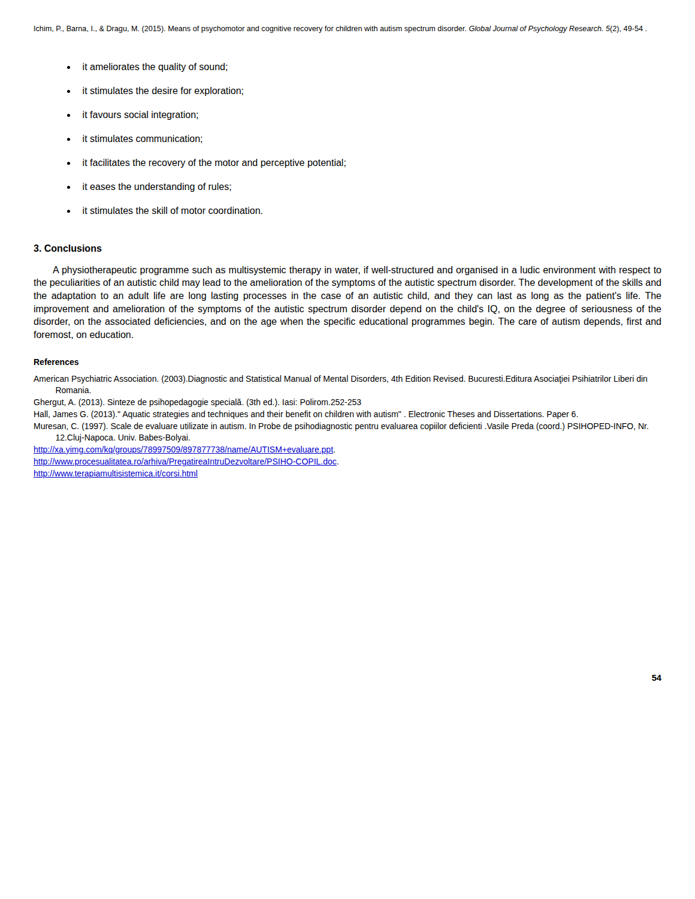Ichim, P., Barna, I., & Dragu, M. (2015). Means of psychomotor and cognitive recovery for children with autism spectrum disorder. Global Journal of Psychology Research. 5(2), 49-54 .
it ameliorates the quality of sound;
it stimulates the desire for exploration;
it favours social integration;
it stimulates communication;
it facilitates the recovery of the motor and perceptive potential;
it eases the understanding of rules;
it stimulates the skill of motor coordination.
3. Conclusions
A physiotherapeutic programme such as multisystemic therapy in water, if well-structured and organised in a ludic environment with respect to the peculiarities of an autistic child may lead to the amelioration of the symptoms of the autistic spectrum disorder. The development of the skills and the adaptation to an adult life are long lasting processes in the case of an autistic child, and they can last as long as the patient's life. The improvement and amelioration of the symptoms of the autistic spectrum disorder depend on the child's IQ, on the degree of seriousness of the disorder, on the associated deficiencies, and on the age when the specific educational programmes begin. The care of autism depends, first and foremost, on education.
References
American Psychiatric Association. (2003).Diagnostic and Statistical Manual of Mental Disorders, 4th Edition Revised. Bucuresti.Editura Asociaţiei Psihiatrilor Liberi din Romania.
Ghergut, A. (2013). Sinteze de psihopedagogie specială. (3th ed.). Iasi: Polirom.252-253
Hall, James G. (2013)." Aquatic strategies and techniques and their benefit on children with autism" . Electronic Theses and Dissertations. Paper 6.
Muresan, C. (1997). Scale de evaluare utilizate in autism. In Probe de psihodiagnostic pentru evaluarea copiilor deficienti .Vasile Preda (coord.) PSIHOPED-INFO, Nr. 12.Cluj-Napoca. Univ. Babes-Bolyai.
http://xa.yimg.com/kq/groups/78997509/897877738/name/AUTISM+evaluare.ppt.
http://www.procesualitatea.ro/arhiva/PregatireaIntruDezvoltare/PSIHO-COPIL.doc.
http://www.terapiamultisistemica.it/corsi.html
54